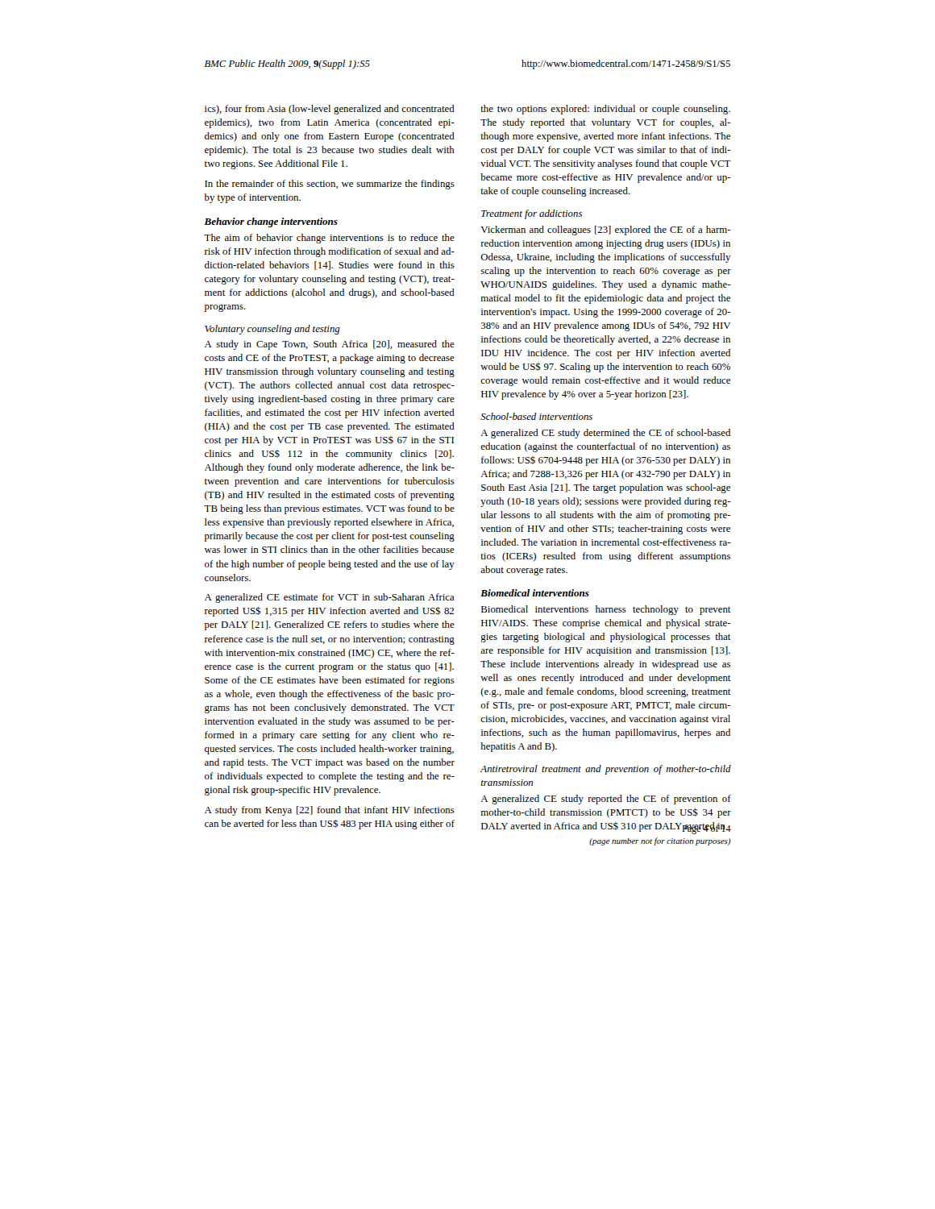BMC Public Health 2009, 9(Suppl 1):S5
http://www.biomedcentral.com/1471-2458/9/S1/S5
ics), four from Asia (low-level generalized and concentrated epidemics), two from Latin America (concentrated epidemics) and only one from Eastern Europe (concentrated epidemic). The total is 23 because two studies dealt with two regions. See Additional File 1.
In the remainder of this section, we summarize the findings by type of intervention.
Behavior change interventions
The aim of behavior change interventions is to reduce the risk of HIV infection through modification of sexual and addiction-related behaviors [14]. Studies were found in this category for voluntary counseling and testing (VCT), treatment for addictions (alcohol and drugs), and school-based programs.
Voluntary counseling and testing
A study in Cape Town, South Africa [20], measured the costs and CE of the ProTEST, a package aiming to decrease HIV transmission through voluntary counseling and testing (VCT). The authors collected annual cost data retrospectively using ingredient-based costing in three primary care facilities, and estimated the cost per HIV infection averted (HIA) and the cost per TB case prevented. The estimated cost per HIA by VCT in ProTEST was US$ 67 in the STI clinics and US$ 112 in the community clinics [20]. Although they found only moderate adherence, the link between prevention and care interventions for tuberculosis (TB) and HIV resulted in the estimated costs of preventing TB being less than previous estimates. VCT was found to be less expensive than previously reported elsewhere in Africa, primarily because the cost per client for post-test counseling was lower in STI clinics than in the other facilities because of the high number of people being tested and the use of lay counselors.
A generalized CE estimate for VCT in sub-Saharan Africa reported US$ 1,315 per HIV infection averted and US$ 82 per DALY [21]. Generalized CE refers to studies where the reference case is the null set, or no intervention; contrasting with intervention-mix constrained (IMC) CE, where the reference case is the current program or the status quo [41]. Some of the CE estimates have been estimated for regions as a whole, even though the effectiveness of the basic programs has not been conclusively demonstrated. The VCT intervention evaluated in the study was assumed to be performed in a primary care setting for any client who requested services. The costs included health-worker training, and rapid tests. The VCT impact was based on the number of individuals expected to complete the testing and the regional risk group-specific HIV prevalence.
A study from Kenya [22] found that infant HIV infections can be averted for less than US$ 483 per HIA using either of the two options explored: individual or couple counseling. The study reported that voluntary VCT for couples, although more expensive, averted more infant infections. The cost per DALY for couple VCT was similar to that of individual VCT. The sensitivity analyses found that couple VCT became more cost-effective as HIV prevalence and/or uptake of couple counseling increased.
Treatment for addictions
Vickerman and colleagues [23] explored the CE of a harm-reduction intervention among injecting drug users (IDUs) in Odessa, Ukraine, including the implications of successfully scaling up the intervention to reach 60% coverage as per WHO/UNAIDS guidelines. They used a dynamic mathematical model to fit the epidemiologic data and project the intervention's impact. Using the 1999-2000 coverage of 20-38% and an HIV prevalence among IDUs of 54%, 792 HIV infections could be theoretically averted, a 22% decrease in IDU HIV incidence. The cost per HIV infection averted would be US$ 97. Scaling up the intervention to reach 60% coverage would remain cost-effective and it would reduce HIV prevalence by 4% over a 5-year horizon [23].
School-based interventions
A generalized CE study determined the CE of school-based education (against the counterfactual of no intervention) as follows: US$ 6704-9448 per HIA (or 376-530 per DALY) in Africa; and 7288-13,326 per HIA (or 432-790 per DALY) in South East Asia [21]. The target population was school-age youth (10-18 years old); sessions were provided during regular lessons to all students with the aim of promoting prevention of HIV and other STIs; teacher-training costs were included. The variation in incremental cost-effectiveness ratios (ICERs) resulted from using different assumptions about coverage rates.
Biomedical interventions
Biomedical interventions harness technology to prevent HIV/AIDS. These comprise chemical and physical strategies targeting biological and physiological processes that are responsible for HIV acquisition and transmission [13]. These include interventions already in widespread use as well as ones recently introduced and under development (e.g., male and female condoms, blood screening, treatment of STIs, pre- or post-exposure ART, PMTCT, male circumcision, microbicides, vaccines, and vaccination against viral infections, such as the human papillomavirus, herpes and hepatitis A and B).
Antiretroviral treatment and prevention of mother-to-child transmission
A generalized CE study reported the CE of prevention of mother-to-child transmission (PMTCT) to be US$ 34 per DALY averted in Africa and US$ 310 per DALY averted in
Page 4 of 14
(page number not for citation purposes)